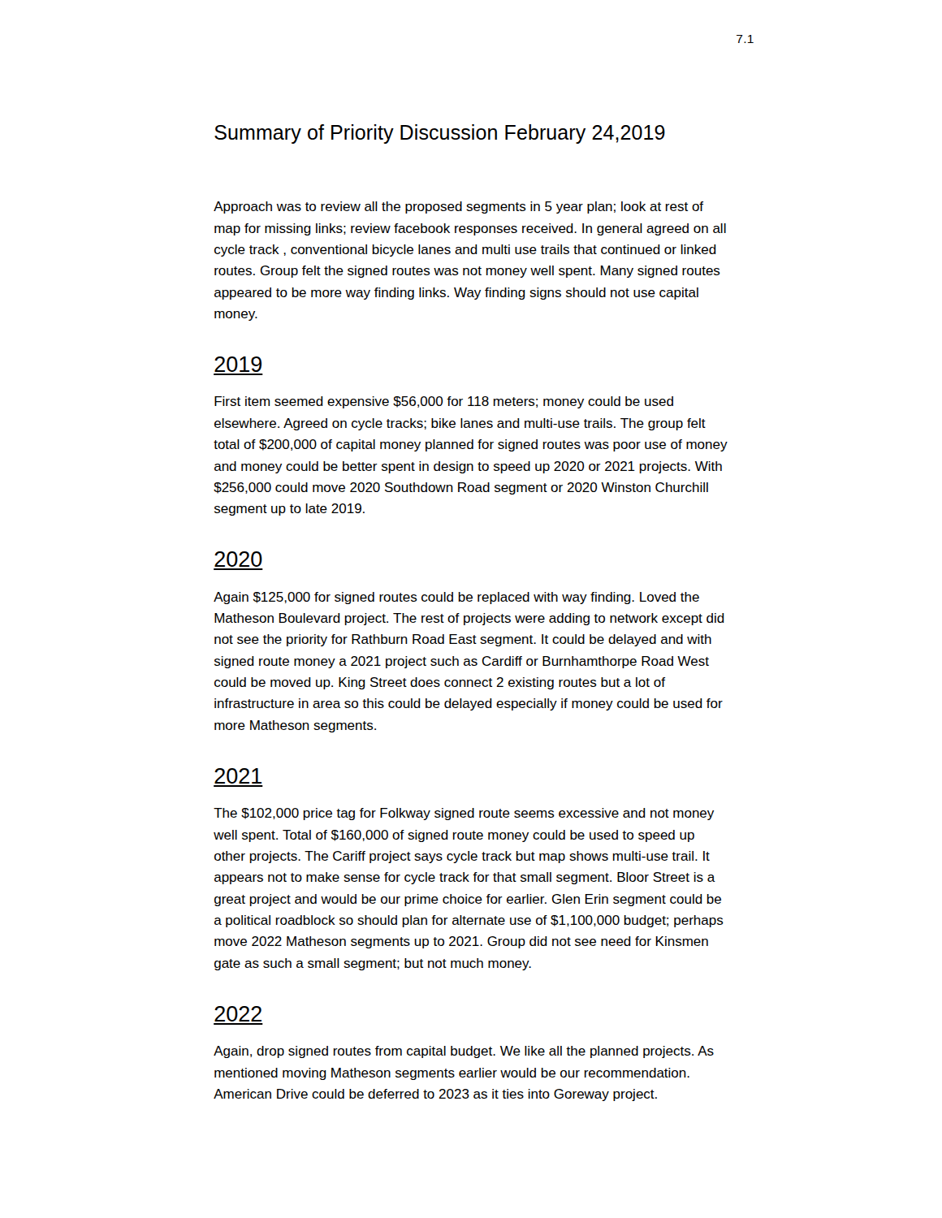7.1
Summary of Priority Discussion February 24,2019
Approach was to review all the proposed segments in 5 year plan; look at rest of map for missing links; review facebook responses received. In general agreed on all cycle track , conventional bicycle lanes and multi use trails that continued or linked routes. Group felt the signed routes was not money well spent. Many signed routes appeared to be more way finding links. Way finding signs should not use capital money.
2019
First item seemed expensive $56,000 for 118 meters; money could be used elsewhere. Agreed on cycle tracks; bike lanes and multi-use trails. The group felt total of $200,000 of capital money planned for signed routes was poor use of money and money could be better spent in design to speed up 2020 or 2021 projects. With $256,000 could move 2020 Southdown Road segment or 2020 Winston Churchill segment up to late 2019.
2020
Again $125,000 for signed routes could be replaced with way finding. Loved the Matheson Boulevard project. The rest of projects were adding to network except did not see the priority for Rathburn Road East segment. It could be delayed and with signed route money a 2021 project such as Cardiff or Burnhamthorpe Road West could be moved up. King Street does connect 2 existing routes but a lot of infrastructure in area so this could be delayed especially if money could be used for more Matheson segments.
2021
The $102,000 price tag for Folkway signed route seems excessive and not money well spent. Total of $160,000 of signed route money could be used to speed up other projects. The Cariff project says cycle track but map shows multi-use trail. It appears not to make sense for cycle track for that small segment. Bloor Street is a great project and would be our prime choice for earlier. Glen Erin segment could be a political roadblock so should plan for alternate use of $1,100,000 budget; perhaps move 2022 Matheson segments up to 2021. Group did not see need for Kinsmen gate as such a small segment; but not much money.
2022
Again, drop signed routes from capital budget. We like all the planned projects. As mentioned moving Matheson segments earlier would be our recommendation. American Drive could be deferred to 2023 as it ties into Goreway project.